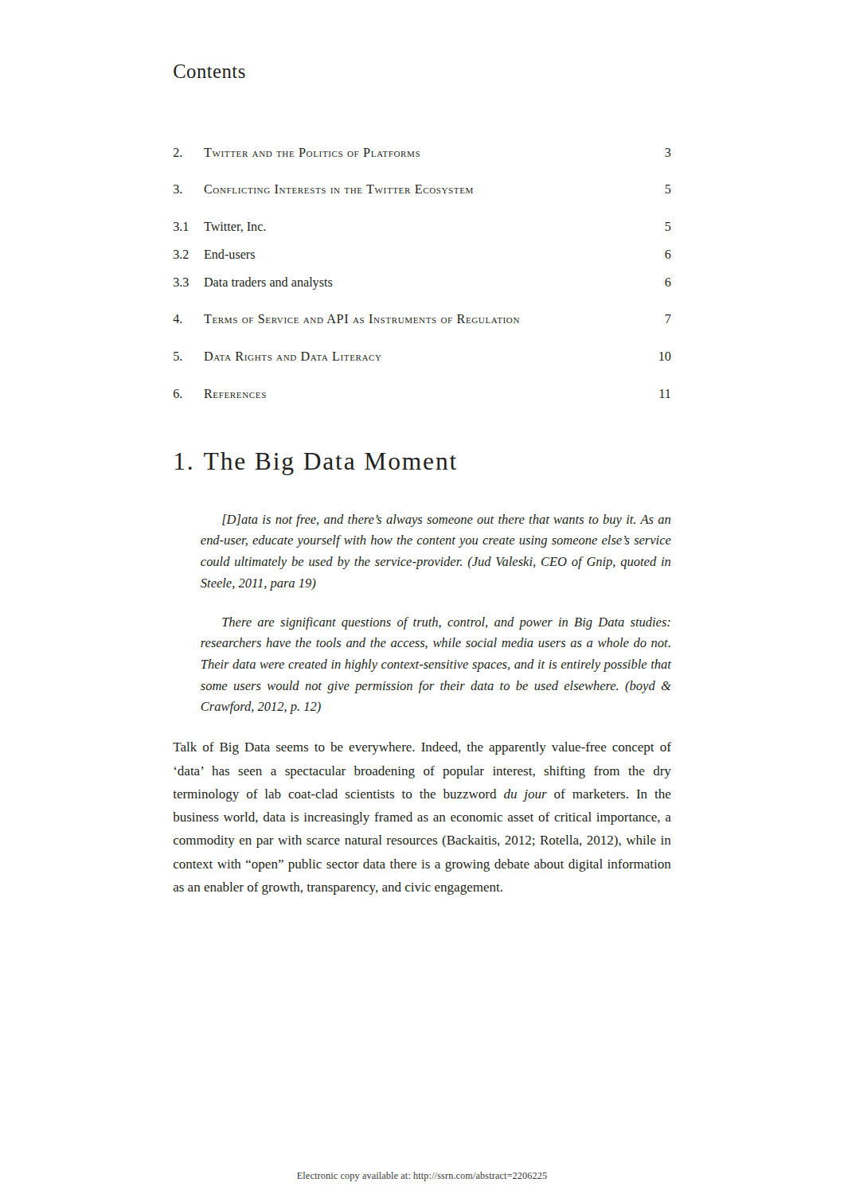Contents
| 2. | Twitter and the Politics of Platforms | 3 |
| 3. | Conflicting Interests in the Twitter Ecosystem | 5 |
| 3.1 | Twitter, Inc. | 5 |
| 3.2 | End-users | 6 |
| 3.3 | Data traders and analysts | 6 |
| 4. | Terms of Service and API as Instruments of Regulation | 7 |
| 5. | Data Rights and Data Literacy | 10 |
| 6. | References | 11 |
1. The Big Data Moment
[D]ata is not free, and there’s always someone out there that wants to buy it. As an end-user, educate yourself with how the content you create using someone else’s service could ultimately be used by the service-provider. (Jud Valeski, CEO of Gnip, quoted in Steele, 2011, para 19)
There are significant questions of truth, control, and power in Big Data studies: researchers have the tools and the access, while social media users as a whole do not. Their data were created in highly context-sensitive spaces, and it is entirely possible that some users would not give permission for their data to be used elsewhere. (boyd & Crawford, 2012, p. 12)
Talk of Big Data seems to be everywhere. Indeed, the apparently value-free concept of ‘data’ has seen a spectacular broadening of popular interest, shifting from the dry terminology of lab coat-clad scientists to the buzzword du jour of marketers. In the business world, data is increasingly framed as an economic asset of critical importance, a commodity en par with scarce natural resources (Backaitis, 2012; Rotella, 2012), while in context with “open” public sector data there is a growing debate about digital information as an enabler of growth, transparency, and civic engagement.
Electronic copy available at: http://ssrn.com/abstract=2206225